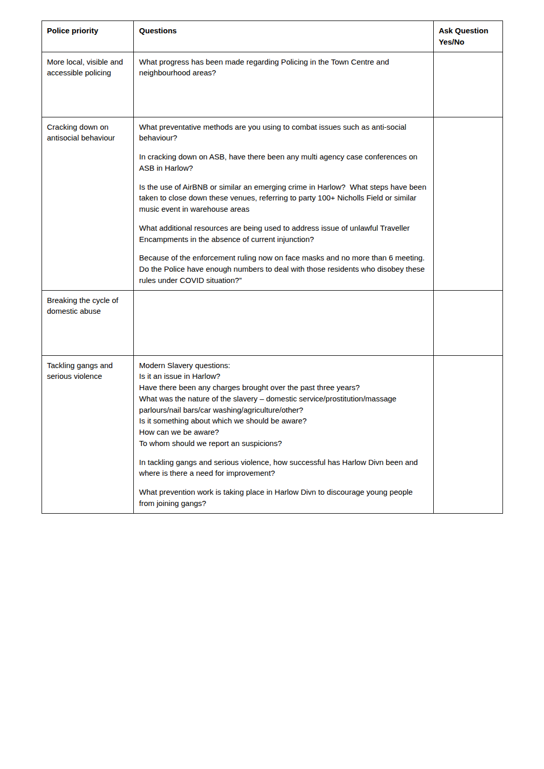| Police priority | Questions | Ask Question Yes/No |
| --- | --- | --- |
| More local, visible and accessible policing | What progress has been made regarding Policing in the Town Centre and neighbourhood areas? | |
| Cracking down on antisocial behaviour | What preventative methods are you using to combat issues such as anti-social behaviour? In cracking down on ASB, have there been any multi agency case conferences on ASB in Harlow? Is the use of AirBNB or similar an emerging crime in Harlow? What steps have been taken to close down these venues, referring to party 100+ Nicholls Field or similar music event in warehouse areas What additional resources are being used to address issue of unlawful Traveller Encampments in the absence of current injunction? Because of the enforcement ruling now on face masks and no more than 6 meeting. Do the Police have enough numbers to deal with those residents who disobey these rules under COVID situation?” | |
| Breaking the cycle of domestic abuse | | |
| Tackling gangs and serious violence | Modern Slavery questions: Is it an issue in Harlow? Have there been any charges brought over the past three years? What was the nature of the slavery – domestic service/prostitution/massage parlours/nail bars/car washing/agriculture/other? Is it something about which we should be aware? How can we be aware? To whom should we report an suspicions? In tackling gangs and serious violence, how successful has Harlow Divn been and where is there a need for improvement? What prevention work is taking place in Harlow Divn to discourage young people from joining gangs? | |